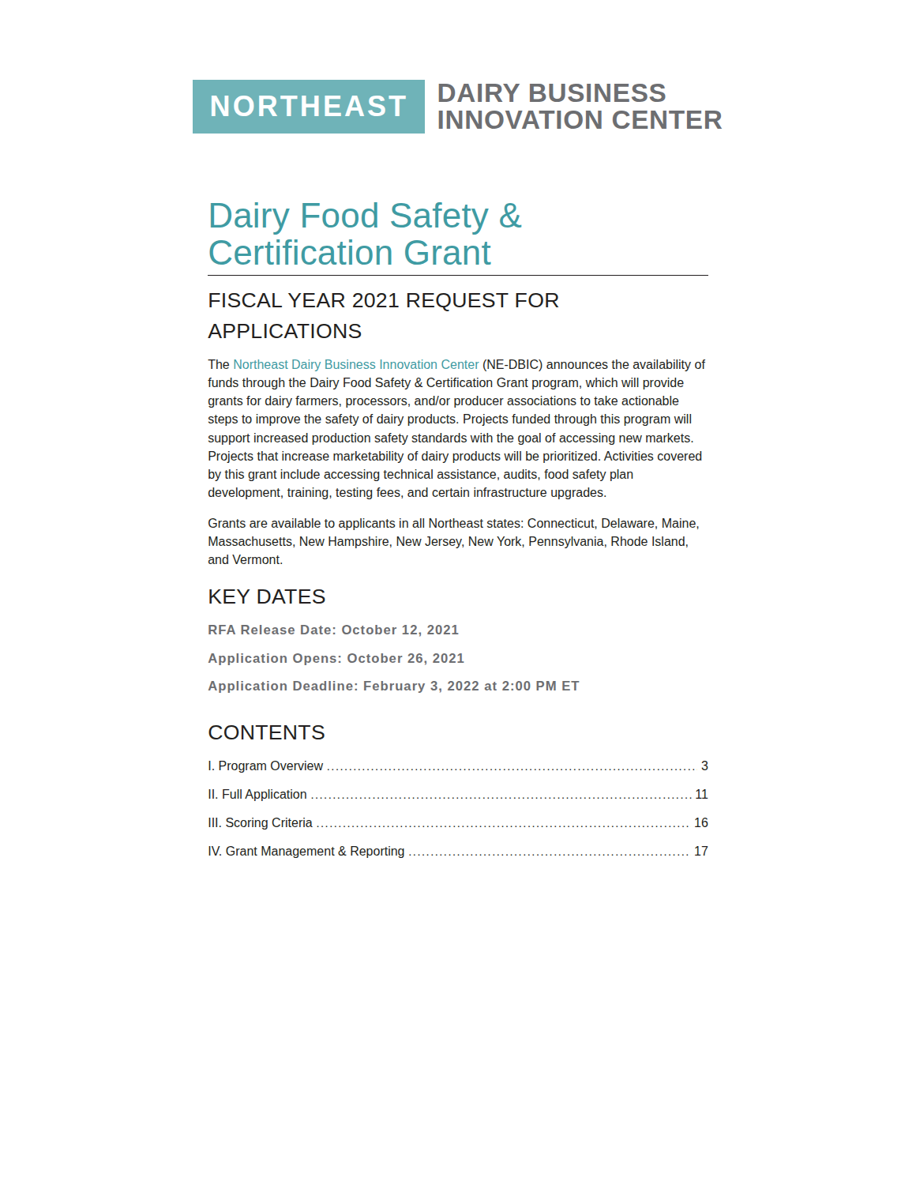NORTHEAST
DAIRY BUSINESS
INNOVATION CENTER
Dairy Food Safety & Certification Grant
FISCAL YEAR 2021 REQUEST FOR APPLICATIONS
The Northeast Dairy Business Innovation Center (NE-DBIC) announces the availability of funds through the Dairy Food Safety & Certification Grant program, which will provide grants for dairy farmers, processors, and/or producer associations to take actionable steps to improve the safety of dairy products. Projects funded through this program will support increased production safety standards with the goal of accessing new markets. Projects that increase marketability of dairy products will be prioritized. Activities covered by this grant include accessing technical assistance, audits, food safety plan development, training, testing fees, and certain infrastructure upgrades.
Grants are available to applicants in all Northeast states: Connecticut, Delaware, Maine, Massachusetts, New Hampshire, New Jersey, New York, Pennsylvania, Rhode Island, and Vermont.
KEY DATES
RFA Release Date: October 12, 2021
Application Opens: October 26, 2021
Application Deadline: February 3, 2022 at 2:00 PM ET
CONTENTS
I. Program Overview ........................................................................................................................................... 3
II. Full Application ............................................................................................................................................... 11
III. Scoring Criteria .............................................................................................................................................. 16
IV. Grant Management & Reporting ..................................................................................................... 17